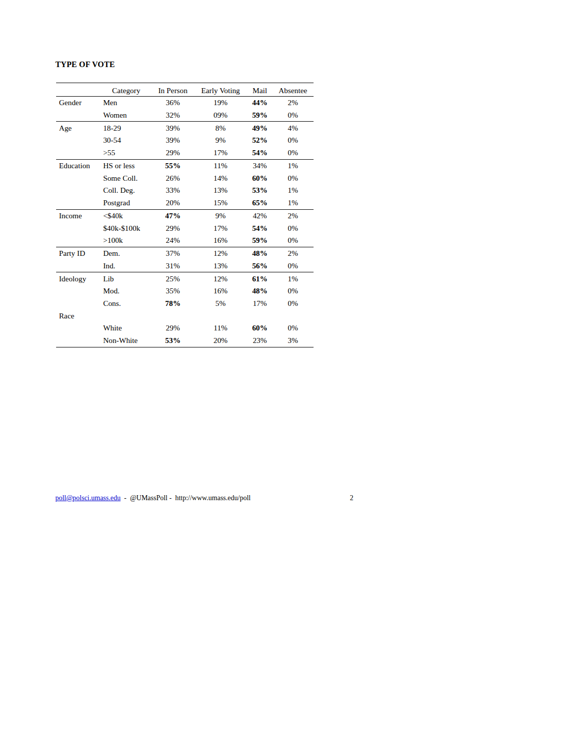TYPE OF VOTE
| | Category | In Person | Early Voting | Mail | Absentee |
| --- | --- | --- | --- | --- | --- |
| Gender | Men | 36% | 19% | 44% | 2% |
| | Women | 32% | 09% | 59% | 0% |
| Age | 18-29 | 39% | 8% | 49% | 4% |
| | 30-54 | 39% | 9% | 52% | 0% |
| | >55 | 29% | 17% | 54% | 0% |
| Education | HS or less | 55% | 11% | 34% | 1% |
| | Some Coll. | 26% | 14% | 60% | 0% |
| | Coll. Deg. | 33% | 13% | 53% | 1% |
| | Postgrad | 20% | 15% | 65% | 1% |
| Income | <$40k | 47% | 9% | 42% | 2% |
| | $40k-$100k | 29% | 17% | 54% | 0% |
| | >100k | 24% | 16% | 59% | 0% |
| Party ID | Dem. | 37% | 12% | 48% | 2% |
| | Ind. | 31% | 13% | 56% | 0% |
| Ideology | Lib | 25% | 12% | 61% | 1% |
| | Mod. | 35% | 16% | 48% | 0% |
| | Cons. | 78% | 5% | 17% | 0% |
| Race | | | | | |
| | White | 29% | 11% | 60% | 0% |
| | Non-White | 53% | 20% | 23% | 3% |
poll@polsci.umass.edu - @UMassPoll - http://www.umass.edu/poll
2